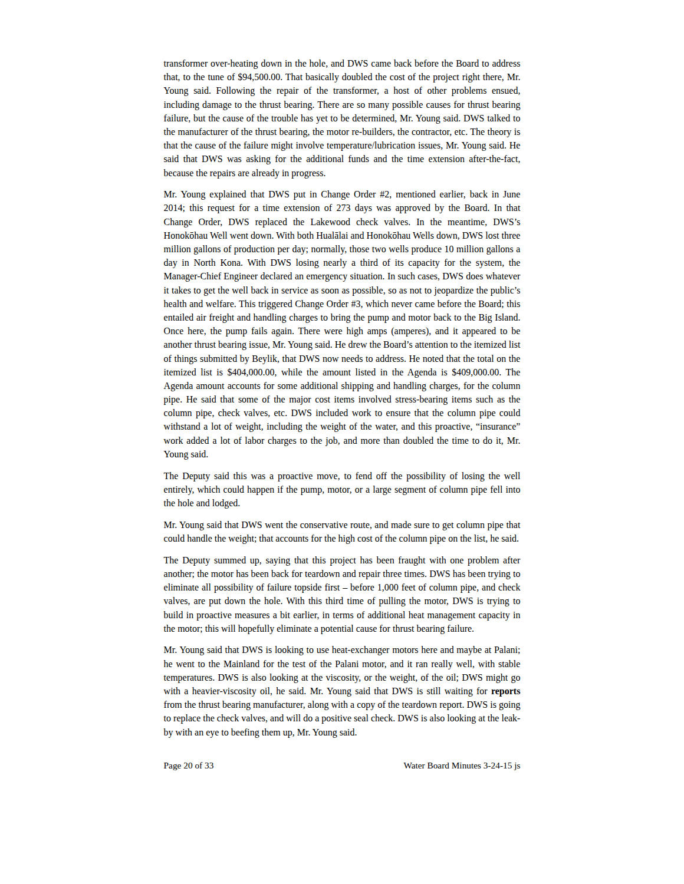transformer over-heating down in the hole, and DWS came back before the Board to address that, to the tune of $94,500.00. That basically doubled the cost of the project right there, Mr. Young said. Following the repair of the transformer, a host of other problems ensued, including damage to the thrust bearing. There are so many possible causes for thrust bearing failure, but the cause of the trouble has yet to be determined, Mr. Young said. DWS talked to the manufacturer of the thrust bearing, the motor re-builders, the contractor, etc. The theory is that the cause of the failure might involve temperature/lubrication issues, Mr. Young said. He said that DWS was asking for the additional funds and the time extension after-the-fact, because the repairs are already in progress.
Mr. Young explained that DWS put in Change Order #2, mentioned earlier, back in June 2014; this request for a time extension of 273 days was approved by the Board. In that Change Order, DWS replaced the Lakewood check valves. In the meantime, DWS’s Honokōhau Well went down. With both Hualālai and Honokōhau Wells down, DWS lost three million gallons of production per day; normally, those two wells produce 10 million gallons a day in North Kona. With DWS losing nearly a third of its capacity for the system, the Manager-Chief Engineer declared an emergency situation. In such cases, DWS does whatever it takes to get the well back in service as soon as possible, so as not to jeopardize the public’s health and welfare. This triggered Change Order #3, which never came before the Board; this entailed air freight and handling charges to bring the pump and motor back to the Big Island. Once here, the pump fails again. There were high amps (amperes), and it appeared to be another thrust bearing issue, Mr. Young said. He drew the Board’s attention to the itemized list of things submitted by Beylik, that DWS now needs to address. He noted that the total on the itemized list is $404,000.00, while the amount listed in the Agenda is $409,000.00. The Agenda amount accounts for some additional shipping and handling charges, for the column pipe. He said that some of the major cost items involved stress-bearing items such as the column pipe, check valves, etc. DWS included work to ensure that the column pipe could withstand a lot of weight, including the weight of the water, and this proactive, “insurance” work added a lot of labor charges to the job, and more than doubled the time to do it, Mr. Young said.
The Deputy said this was a proactive move, to fend off the possibility of losing the well entirely, which could happen if the pump, motor, or a large segment of column pipe fell into the hole and lodged.
Mr. Young said that DWS went the conservative route, and made sure to get column pipe that could handle the weight; that accounts for the high cost of the column pipe on the list, he said.
The Deputy summed up, saying that this project has been fraught with one problem after another; the motor has been back for teardown and repair three times. DWS has been trying to eliminate all possibility of failure topside first – before 1,000 feet of column pipe, and check valves, are put down the hole. With this third time of pulling the motor, DWS is trying to build in proactive measures a bit earlier, in terms of additional heat management capacity in the motor; this will hopefully eliminate a potential cause for thrust bearing failure.
Mr. Young said that DWS is looking to use heat-exchanger motors here and maybe at Palani; he went to the Mainland for the test of the Palani motor, and it ran really well, with stable temperatures. DWS is also looking at the viscosity, or the weight, of the oil; DWS might go with a heavier-viscosity oil, he said. Mr. Young said that DWS is still waiting for reports from the thrust bearing manufacturer, along with a copy of the teardown report. DWS is going to replace the check valves, and will do a positive seal check. DWS is also looking at the leak-by with an eye to beefing them up, Mr. Young said.
Page 20 of 33
Water Board Minutes 3-24-15 js